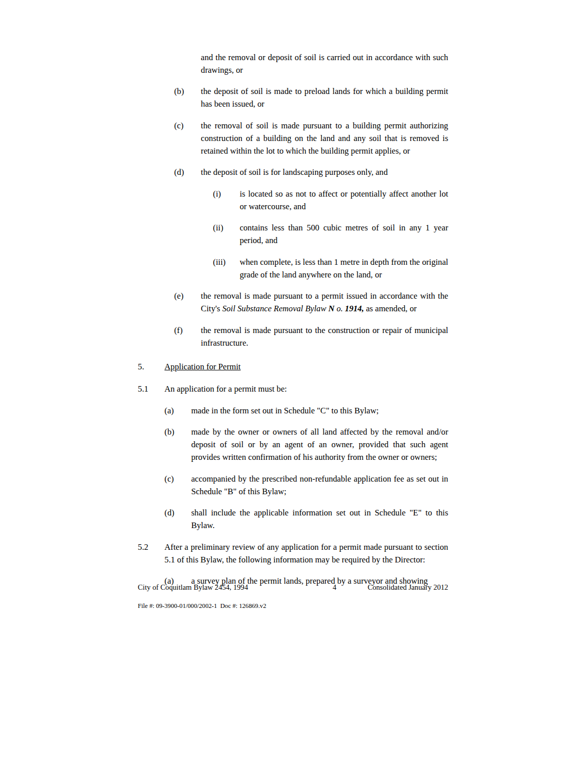and the removal or deposit of soil is carried out in accordance with such drawings, or
(b) the deposit of soil is made to preload lands for which a building permit has been issued, or
(c) the removal of soil is made pursuant to a building permit authorizing construction of a building on the land and any soil that is removed is retained within the lot to which the building permit applies, or
(d) the deposit of soil is for landscaping purposes only, and
(i) is located so as not to affect or potentially affect another lot or watercourse, and
(ii) contains less than 500 cubic metres of soil in any 1 year period, and
(iii) when complete, is less than 1 metre in depth from the original grade of the land anywhere on the land, or
(e) the removal is made pursuant to a permit issued in accordance with the City's Soil Substance Removal Bylaw N o. 1914, as amended, or
(f) the removal is made pursuant to the construction or repair of municipal infrastructure.
5. Application for Permit
5.1 An application for a permit must be:
(a) made in the form set out in Schedule "C" to this Bylaw;
(b) made by the owner or owners of all land affected by the removal and/or deposit of soil or by an agent of an owner, provided that such agent provides written confirmation of his authority from the owner or owners;
(c) accompanied by the prescribed non-refundable application fee as set out in Schedule "B" of this Bylaw;
(d) shall include the applicable information set out in Schedule "E" to this Bylaw.
5.2 After a preliminary review of any application for a permit made pursuant to section 5.1 of this Bylaw, the following information may be required by the Director:
(a) a survey plan of the permit lands, prepared by a surveyor and showing
City of Coquitlam Bylaw 2454, 1994 4 Consolidated January 2012
File #: 09-3900-01/000/2002-1 Doc #: 126869.v2